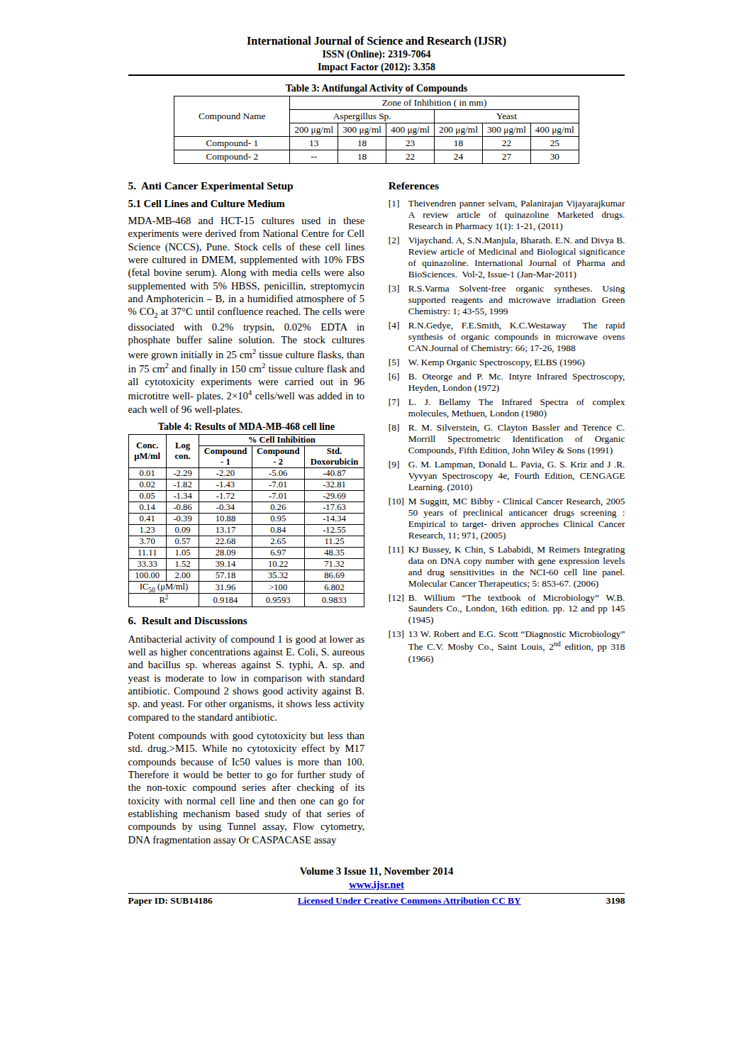International Journal of Science and Research (IJSR)
ISSN (Online): 2319-7064
Impact Factor (2012): 3.358
Table 3: Antifungal Activity of Compounds
| Compound Name | Zone of Inhibition ( in mm) |
| Aspergillus Sp. | Yeast |
| 200 μg/ml | 300 μg/ml | 400 μg/ml | 200 μg/ml | 300 μg/ml | 400 μg/ml |
| Compound- 1 | 13 | 18 | 23 | 18 | 22 | 25 |
| Compound- 2 | -- | 18 | 22 | 24 | 27 | 30 |
5. Anti Cancer Experimental Setup
5.1 Cell Lines and Culture Medium
MDA-MB-468 and HCT-15 cultures used in these experiments were derived from National Centre for Cell Science (NCCS), Pune. Stock cells of these cell lines were cultured in DMEM, supplemented with 10% FBS (fetal bovine serum). Along with media cells were also supplemented with 5% HBSS, penicillin, streptomycin and Amphotericin – B, in a humidified atmosphere of 5 % CO2 at 37°C until confluence reached. The cells were dissociated with 0.2% trypsin, 0.02% EDTA in phosphate buffer saline solution. The stock cultures were grown initially in 25 cm2 tissue culture flasks, than in 75 cm2 and finally in 150 cm2 tissue culture flask and all cytotoxicity experiments were carried out in 96 microtitre well- plates. 2×104 cells/well was added in to each well of 96 well-plates.
Table 4: Results of MDA-MB-468 cell line
| Conc. μM/ml | Log con. | % Cell Inhibition |
| --- | --- | --- |
| Compound - 1 | Compound - 2 | Std. Doxorubicin |
| 0.01 | -2.29 | -2.20 | -5.06 | -40.87 |
| 0.02 | -1.82 | -1.43 | -7.01 | -32.81 |
| 0.05 | -1.34 | -1.72 | -7.01 | -29.69 |
| 0.14 | -0.86 | -0.34 | 0.26 | -17.63 |
| 0.41 | -0.39 | 10.88 | 0.95 | -14.34 |
| 1.23 | 0.09 | 13.17 | 0.84 | -12.55 |
| 3.70 | 0.57 | 22.68 | 2.65 | 11.25 |
| 11.11 | 1.05 | 28.09 | 6.97 | 48.35 |
| 33.33 | 1.52 | 39.14 | 10.22 | 71.32 |
| 100.00 | 2.00 | 57.18 | 35.32 | 86.69 |
| IC 50 (μM/ml) | 31.96 | >100 | 6.802 |
| R 2 | 0.9184 | 0.9593 | 0.9833 |
6. Result and Discussions
Antibacterial activity of compound 1 is good at lower as well as higher concentrations against E. Coli, S. aureous and bacillus sp. whereas against S. typhi, A. sp. and yeast is moderate to low in comparison with standard antibiotic. Compound 2 shows good activity against B. sp. and yeast. For other organisms, it shows less activity compared to the standard antibiotic.
Potent compounds with good cytotoxicity but less than std. drug.>M15. While no cytotoxicity effect by M17 compounds because of Ic50 values is more than 100. Therefore it would be better to go for further study of the non-toxic compound series after checking of its toxicity with normal cell line and then one can go for establishing mechanism based study of that series of compounds by using Tunnel assay, Flow cytometry, DNA fragmentation assay Or CASPACASE assay
References
[1] Theivendren panner selvam, Palanirajan Vijayarajkumar A review article of quinazoline Marketed drugs. Research in Pharmacy 1(1): 1-21, (2011)
[2] Vijaychand. A, S.N.Manjula, Bharath. E.N. and Divya B. Review article of Medicinal and Biological significance of quinazoline. International Journal of Pharma and BioSciences. Vol-2, Issue-1 (Jan-Mar-2011)
[3] R.S.Varma Solvent-free organic syntheses. Using supported reagents and microwave irradiation Green Chemistry: 1; 43-55, 1999
[4] R.N.Gedye, F.E.Smith, K.C.Westaway The rapid synthesis of organic compounds in microwave ovens CAN.Journal of Chemistry: 66; 17-26, 1988
[5] W. Kemp Organic Spectroscopy, ELBS (1996)
[6] B. Oteorge and P. Mc. Intyre Infrared Spectroscopy, Heyden, London (1972)
[7] L. J. Bellamy The Infrared Spectra of complex molecules, Methuen, London (1980)
[8] R. M. Silverstein, G. Clayton Bassler and Terence C. Morrill Spectrometric Identification of Organic Compounds, Fifth Edition, John Wiley & Sons (1991)
[9] G. M. Lampman, Donald L. Pavia, G. S. Kriz and J .R. Vyvyan Spectroscopy 4e, Fourth Edition, CENGAGE Learning. (2010)
[10] M Suggitt, MC Bibby - Clinical Cancer Research, 2005 50 years of preclinical anticancer drugs screening : Empirical to target- driven approches Clinical Cancer Research, 11; 971, (2005)
[11] KJ Bussey, K Chin, S Lababidi, M Reimers Integrating data on DNA copy number with gene expression levels and drug sensitivities in the NCI-60 cell line panel. Molecular Cancer Therapeutics; 5: 853-67. (2006)
[12] B. Willium “The textbook of Microbiology” W.B. Saunders Co., London, 16th edition. pp. 12 and pp 145 (1945)
[13] 13 W. Robert and E.G. Scott “Diagnostic Microbiology” The C.V. Mosby Co., Saint Louis, 2nd edition, pp 318 (1966)
Volume 3 Issue 11, November 2014
www.ijsr.net
Paper ID: SUB14186
Licensed Under Creative Commons Attribution CC BY
3198